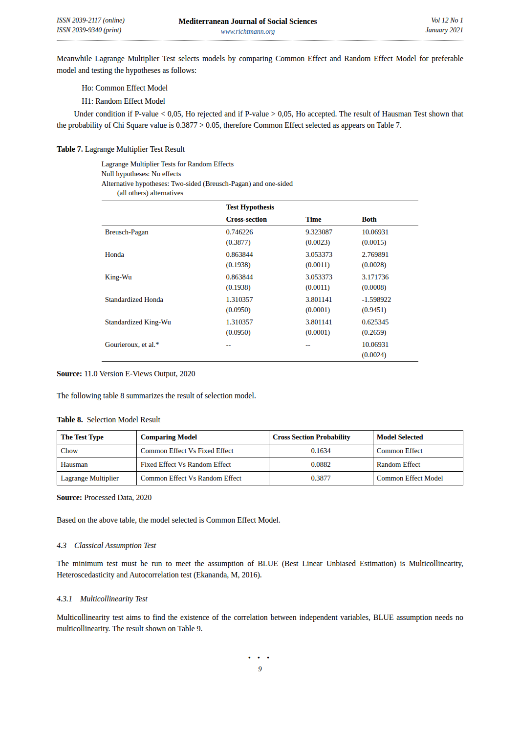| ISSN 2039-2117 (online) ISSN 2039-9340 (print) | Mediterranean Journal of Social Sciences www.richtmann.org | Vol 12 No 1 January 2021 |
Meanwhile Lagrange Multiplier Test selects models by comparing Common Effect and Random Effect Model for preferable model and testing the hypotheses as follows:
Ho: Common Effect Model
H1: Random Effect Model
Under condition if P-value < 0,05, Ho rejected and if P-value > 0,05, Ho accepted. The result of Hausman Test shown that the probability of Chi Square value is 0.3877 > 0.05, therefore Common Effect selected as appears on Table 7.
Table 7. Lagrange Multiplier Test Result
Lagrange Multiplier Tests for Random Effects
Null hypotheses: No effects
Alternative hypotheses: Two-sided (Breusch-Pagan) and one-sided
(all others) alternatives
| | Test Hypothesis |
| --- | --- |
| | Cross-section | Time | Both |
| Breusch-Pagan | 0.746226 (0.3877) | 9.323087 (0.0023) | 10.06931 (0.0015) |
| Honda | 0.863844 (0.1938) | 3.053373 (0.0011) | 2.769891 (0.0028) |
| King-Wu | 0.863844 (0.1938) | 3.053373 (0.0011) | 3.171736 (0.0008) |
| Standardized Honda | 1.310357 (0.0950) | 3.801141 (0.0001) | -1.598922 (0.9451) |
| Standardized King-Wu | 1.310357 (0.0950) | 3.801141 (0.0001) | 0.625345 (0.2659) |
| Gourieroux, et al.* | -- | -- | 10.06931 (0.0024) |
Source: 11.0 Version E-Views Output, 2020
The following table 8 summarizes the result of selection model.
Table 8. Selection Model Result
| The Test Type | Comparing Model | Cross Section Probability | Model Selected |
| --- | --- | --- | --- |
| Chow | Common Effect Vs Fixed Effect | 0.1634 | Common Effect |
| Hausman | Fixed Effect Vs Random Effect | 0.0882 | Random Effect |
| Lagrange Multiplier | Common Effect Vs Random Effect | 0.3877 | Common Effect Model |
Source: Processed Data, 2020
Based on the above table, the model selected is Common Effect Model.
4.3 Classical Assumption Test
The minimum test must be run to meet the assumption of BLUE (Best Linear Unbiased Estimation) is Multicollinearity, Heteroscedasticity and Autocorrelation test (Ekananda, M, 2016).
4.3.1 Multicollinearity Test
Multicollinearity test aims to find the existence of the correlation between independent variables, BLUE assumption needs no multicollinearity. The result shown on Table 9.
• • •
9